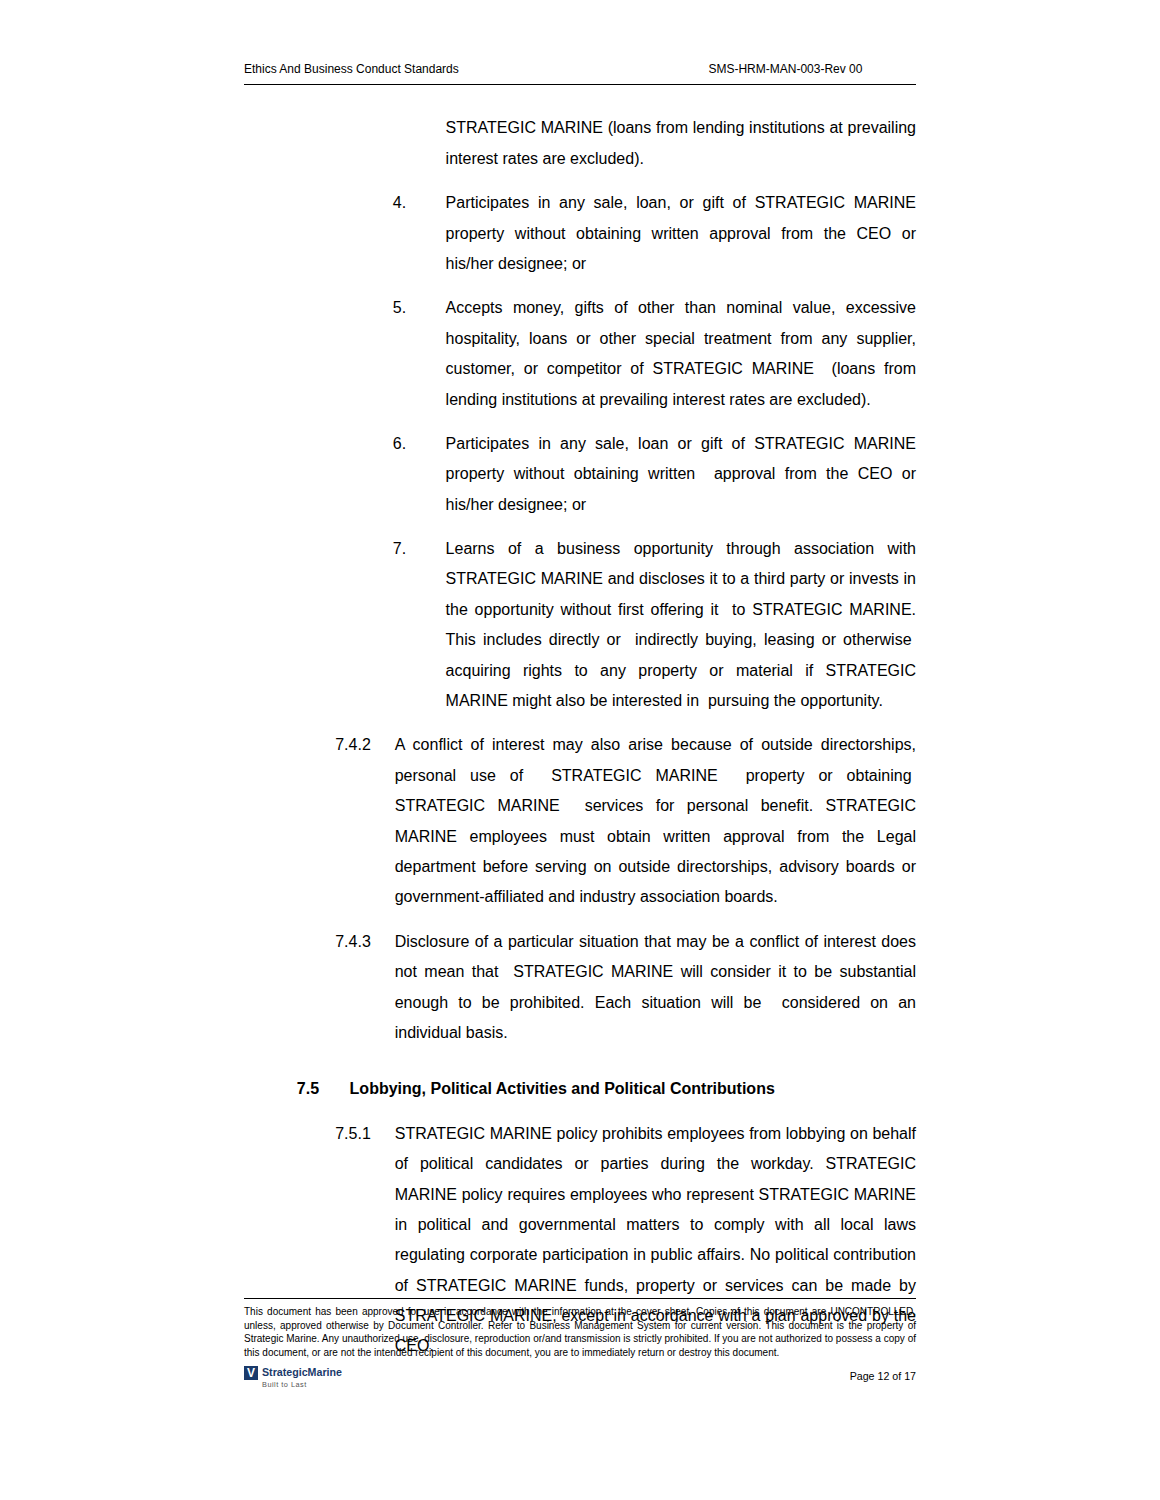Ethics And Business Conduct Standards SMS-HRM-MAN-003-Rev 00
STRATEGIC MARINE (loans from lending institutions at prevailing interest rates are excluded).
4.
Participates in any sale, loan, or gift of STRATEGIC MARINE property without obtaining written approval from the CEO or his/her designee; or
5.
Accepts money, gifts of other than nominal value, excessive hospitality, loans or other special treatment from any supplier, customer, or competitor of STRATEGIC MARINE (loans from lending institutions at prevailing interest rates are excluded).
6.
Participates in any sale, loan or gift of STRATEGIC MARINE property without obtaining written approval from the CEO or his/her designee; or
7.
Learns of a business opportunity through association with STRATEGIC MARINE and discloses it to a third party or invests in the opportunity without first offering it to STRATEGIC MARINE. This includes directly or indirectly buying, leasing or otherwise acquiring rights to any property or material if STRATEGIC MARINE might also be interested in pursuing the opportunity.
7.4.2
A conflict of interest may also arise because of outside directorships, personal use of STRATEGIC MARINE property or obtaining STRATEGIC MARINE services for personal benefit. STRATEGIC MARINE employees must obtain written approval from the Legal department before serving on outside directorships, advisory boards or government-affiliated and industry association boards.
7.4.3
Disclosure of a particular situation that may be a conflict of interest does not mean that STRATEGIC MARINE will consider it to be substantial enough to be prohibited. Each situation will be considered on an individual basis.
7.5 Lobbying, Political Activities and Political Contributions
7.5.1
STRATEGIC MARINE policy prohibits employees from lobbying on behalf of political candidates or parties during the workday. STRATEGIC MARINE policy requires employees who represent STRATEGIC MARINE in political and governmental matters to comply with all local laws regulating corporate participation in public affairs. No political contribution of STRATEGIC MARINE funds, property or services can be made by STRATEGIC MARINE, except in accordance with a plan approved by the CEO.
This document has been approved for use in accordance with the information at the cover sheet. Copies of this document are UNCONTROLLED, unless, approved otherwise by Document Controller. Refer to Business Management System for current version. This document is the property of Strategic Marine. Any unauthorized use, disclosure, reproduction or/and transmission is strictly prohibited. If you are not authorized to possess a copy of this document, or are not the intended recipient of this document, you are to immediately return or destroy this document.
VStrategicMarineBuilt to Last
Page 12 of 17